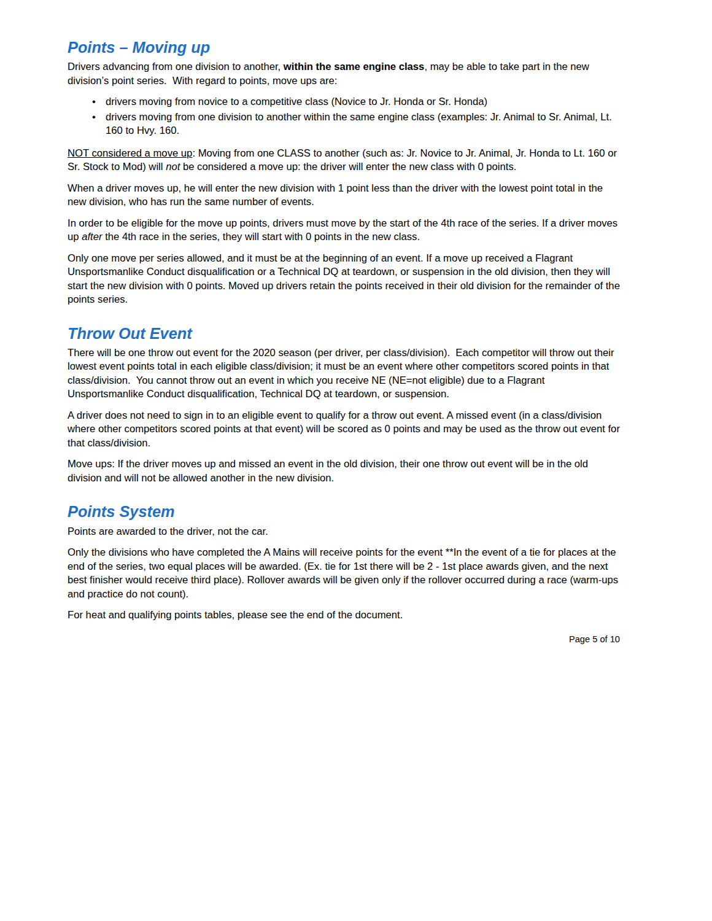Points – Moving up
Drivers advancing from one division to another, within the same engine class, may be able to take part in the new division’s point series. With regard to points, move ups are:
drivers moving from novice to a competitive class (Novice to Jr. Honda or Sr. Honda)
drivers moving from one division to another within the same engine class (examples: Jr. Animal to Sr. Animal, Lt. 160 to Hvy. 160.
NOT considered a move up: Moving from one CLASS to another (such as: Jr. Novice to Jr. Animal, Jr. Honda to Lt. 160 or Sr. Stock to Mod) will not be considered a move up: the driver will enter the new class with 0 points.
When a driver moves up, he will enter the new division with 1 point less than the driver with the lowest point total in the new division, who has run the same number of events.
In order to be eligible for the move up points, drivers must move by the start of the 4th race of the series. If a driver moves up after the 4th race in the series, they will start with 0 points in the new class.
Only one move per series allowed, and it must be at the beginning of an event. If a move up received a Flagrant Unsportsmanlike Conduct disqualification or a Technical DQ at teardown, or suspension in the old division, then they will start the new division with 0 points. Moved up drivers retain the points received in their old division for the remainder of the points series.
Throw Out Event
There will be one throw out event for the 2020 season (per driver, per class/division). Each competitor will throw out their lowest event points total in each eligible class/division; it must be an event where other competitors scored points in that class/division. You cannot throw out an event in which you receive NE (NE=not eligible) due to a Flagrant Unsportsmanlike Conduct disqualification, Technical DQ at teardown, or suspension.
A driver does not need to sign in to an eligible event to qualify for a throw out event. A missed event (in a class/division where other competitors scored points at that event) will be scored as 0 points and may be used as the throw out event for that class/division.
Move ups: If the driver moves up and missed an event in the old division, their one throw out event will be in the old division and will not be allowed another in the new division.
Points System
Points are awarded to the driver, not the car.
Only the divisions who have completed the A Mains will receive points for the event **In the event of a tie for places at the end of the series, two equal places will be awarded. (Ex. tie for 1st there will be 2 - 1st place awards given, and the next best finisher would receive third place). Rollover awards will be given only if the rollover occurred during a race (warm-ups and practice do not count).
For heat and qualifying points tables, please see the end of the document.
Page 5 of 10